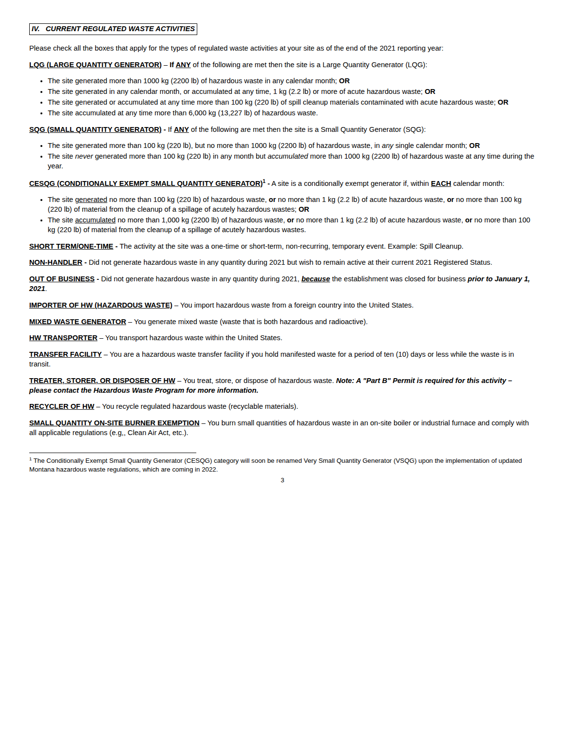IV. CURRENT REGULATED WASTE ACTIVITIES
Please check all the boxes that apply for the types of regulated waste activities at your site as of the end of the 2021 reporting year:
LQG (LARGE QUANTITY GENERATOR) – If ANY of the following are met then the site is a Large Quantity Generator (LQG):
The site generated more than 1000 kg (2200 lb) of hazardous waste in any calendar month; OR
The site generated in any calendar month, or accumulated at any time, 1 kg (2.2 lb) or more of acute hazardous waste; OR
The site generated or accumulated at any time more than 100 kg (220 lb) of spill cleanup materials contaminated with acute hazardous waste; OR
The site accumulated at any time more than 6,000 kg (13,227 lb) of hazardous waste.
SQG (SMALL QUANTITY GENERATOR) - If ANY of the following are met then the site is a Small Quantity Generator (SQG):
The site generated more than 100 kg (220 lb), but no more than 1000 kg (2200 lb) of hazardous waste, in any single calendar month; OR
The site never generated more than 100 kg (220 lb) in any month but accumulated more than 1000 kg (2200 lb) of hazardous waste at any time during the year.
CESQG (CONDITIONALLY EXEMPT SMALL QUANTITY GENERATOR)1 - A site is a conditionally exempt generator if, within EACH calendar month:
The site generated no more than 100 kg (220 lb) of hazardous waste, or no more than 1 kg (2.2 lb) of acute hazardous waste, or no more than 100 kg (220 lb) of material from the cleanup of a spillage of acutely hazardous wastes; OR
The site accumulated no more than 1,000 kg (2200 lb) of hazardous waste, or no more than 1 kg (2.2 lb) of acute hazardous waste, or no more than 100 kg (220 lb) of material from the cleanup of a spillage of acutely hazardous wastes.
SHORT TERM/ONE-TIME - The activity at the site was a one-time or short-term, non-recurring, temporary event. Example: Spill Cleanup.
NON-HANDLER - Did not generate hazardous waste in any quantity during 2021 but wish to remain active at their current 2021 Registered Status.
OUT OF BUSINESS - Did not generate hazardous waste in any quantity during 2021, because the establishment was closed for business prior to January 1, 2021.
IMPORTER OF HW (HAZARDOUS WASTE) – You import hazardous waste from a foreign country into the United States.
MIXED WASTE GENERATOR – You generate mixed waste (waste that is both hazardous and radioactive).
HW TRANSPORTER – You transport hazardous waste within the United States.
TRANSFER FACILITY – You are a hazardous waste transfer facility if you hold manifested waste for a period of ten (10) days or less while the waste is in transit.
TREATER, STORER, OR DISPOSER OF HW – You treat, store, or dispose of hazardous waste. Note: A "Part B" Permit is required for this activity – please contact the Hazardous Waste Program for more information.
RECYCLER OF HW – You recycle regulated hazardous waste (recyclable materials).
SMALL QUANTITY ON-SITE BURNER EXEMPTION – You burn small quantities of hazardous waste in an on-site boiler or industrial furnace and comply with all applicable regulations (e.g,, Clean Air Act, etc.).
1 The Conditionally Exempt Small Quantity Generator (CESQG) category will soon be renamed Very Small Quantity Generator (VSQG) upon the implementation of updated Montana hazardous waste regulations, which are coming in 2022.
3